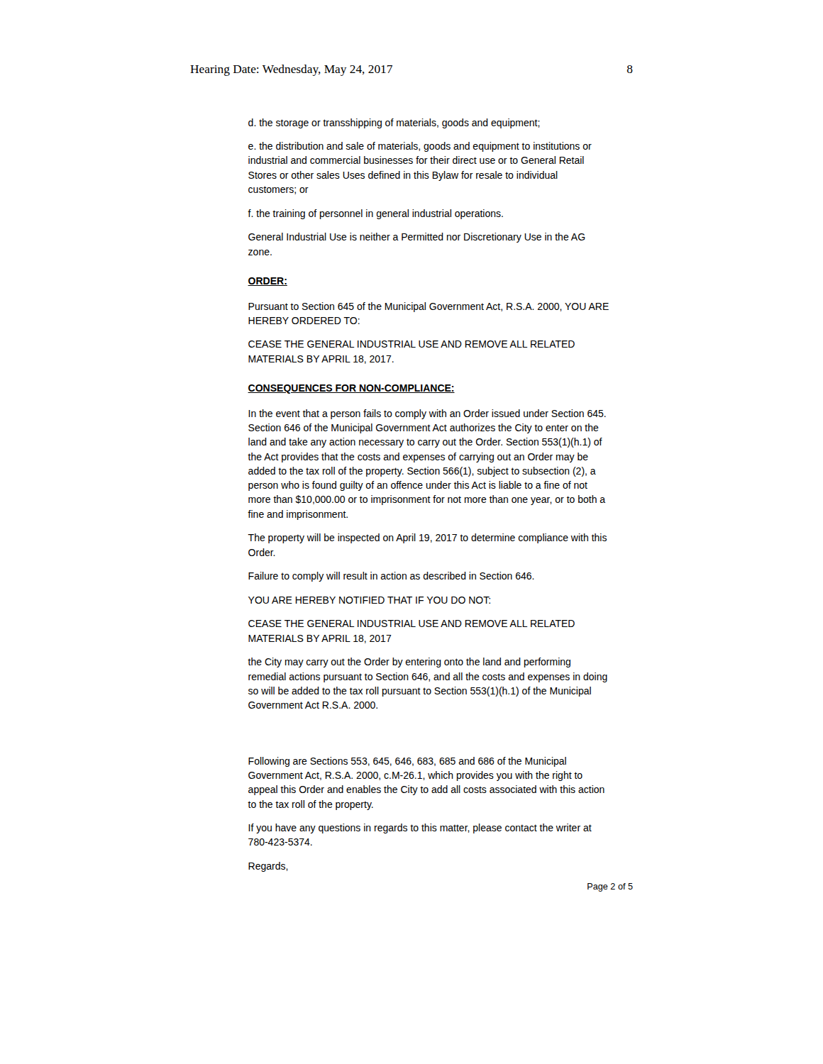Hearing Date: Wednesday, May 24, 2017
8
d. the storage or transshipping of materials, goods and equipment;
e. the distribution and sale of materials, goods and equipment to institutions or industrial and commercial businesses for their direct use or to General Retail Stores or other sales Uses defined in this Bylaw for resale to individual customers; or
f. the training of personnel in general industrial operations.
General Industrial Use is neither a Permitted nor Discretionary Use in the AG zone.
ORDER:
Pursuant to Section 645 of the Municipal Government Act, R.S.A. 2000, YOU ARE HEREBY ORDERED TO:
CEASE THE GENERAL INDUSTRIAL USE AND REMOVE ALL RELATED MATERIALS BY APRIL 18, 2017.
CONSEQUENCES FOR NON-COMPLIANCE:
In the event that a person fails to comply with an Order issued under Section 645. Section 646 of the Municipal Government Act authorizes the City to enter on the land and take any action necessary to carry out the Order. Section 553(1)(h.1) of the Act provides that the costs and expenses of carrying out an Order may be added to the tax roll of the property. Section 566(1), subject to subsection (2), a person who is found guilty of an offence under this Act is liable to a fine of not more than $10,000.00 or to imprisonment for not more than one year, or to both a fine and imprisonment.
The property will be inspected on April 19, 2017 to determine compliance with this Order.
Failure to comply will result in action as described in Section 646.
YOU ARE HEREBY NOTIFIED THAT IF YOU DO NOT:
CEASE THE GENERAL INDUSTRIAL USE AND REMOVE ALL RELATED MATERIALS BY APRIL 18, 2017
the City may carry out the Order by entering onto the land and performing remedial actions pursuant to Section 646, and all the costs and expenses in doing so will be added to the tax roll pursuant to Section 553(1)(h.1) of the Municipal Government Act R.S.A. 2000.
Following are Sections 553, 645, 646, 683, 685 and 686 of the Municipal Government Act, R.S.A. 2000, c.M-26.1, which provides you with the right to appeal this Order and enables the City to add all costs associated with this action to the tax roll of the property.
If you have any questions in regards to this matter, please contact the writer at 780-423-5374.
Regards,
Page 2 of 5